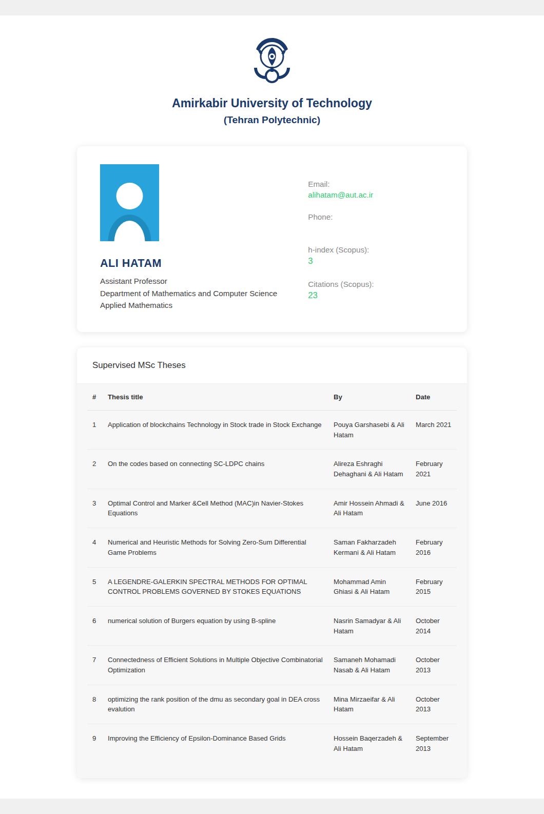Amirkabir University of Technology
(Tehran Polytechnic)
ALI HATAM
Assistant Professor
Department of Mathematics and Computer Science
Applied Mathematics
Email:
alihatam@aut.ac.ir
Phone:
h-index (Scopus):
3
Citations (Scopus):
23
Supervised MSc Theses
| # | Thesis title | By | Date |
| --- | --- | --- | --- |
| 1 | Application of blockchains Technology in Stock trade in Stock Exchange | Pouya Garshasebi & Ali Hatam | March 2021 |
| 2 | On the codes based on connecting SC-LDPC chains | Alireza Eshraghi Dehaghani & Ali Hatam | February 2021 |
| 3 | Optimal Control and Marker &Cell Method (MAC)in Navier-Stokes Equations | Amir Hossein Ahmadi & Ali Hatam | June 2016 |
| 4 | Numerical and Heuristic Methods for Solving Zero-Sum Differential Game Problems | Saman Fakharzadeh Kermani & Ali Hatam | February 2016 |
| 5 | A LEGENDRE-GALERKIN SPECTRAL METHODS FOR OPTIMAL CONTROL PROBLEMS GOVERNED BY STOKES EQUATIONS | Mohammad Amin Ghiasi & Ali Hatam | February 2015 |
| 6 | numerical solution of Burgers equation by using B-spline | Nasrin Samadyar & Ali Hatam | October 2014 |
| 7 | Connectedness of Efficient Solutions in Multiple Objective Combinatorial Optimization | Samaneh Mohamadi Nasab & Ali Hatam | October 2013 |
| 8 | optimizing the rank position of the dmu as secondary goal in DEA cross evalution | Mina Mirzaeifar & Ali Hatam | October 2013 |
| 9 | Improving the Efficiency of Epsilon-Dominance Based Grids | Hossein Baqerzadeh & Ali Hatam | September 2013 |